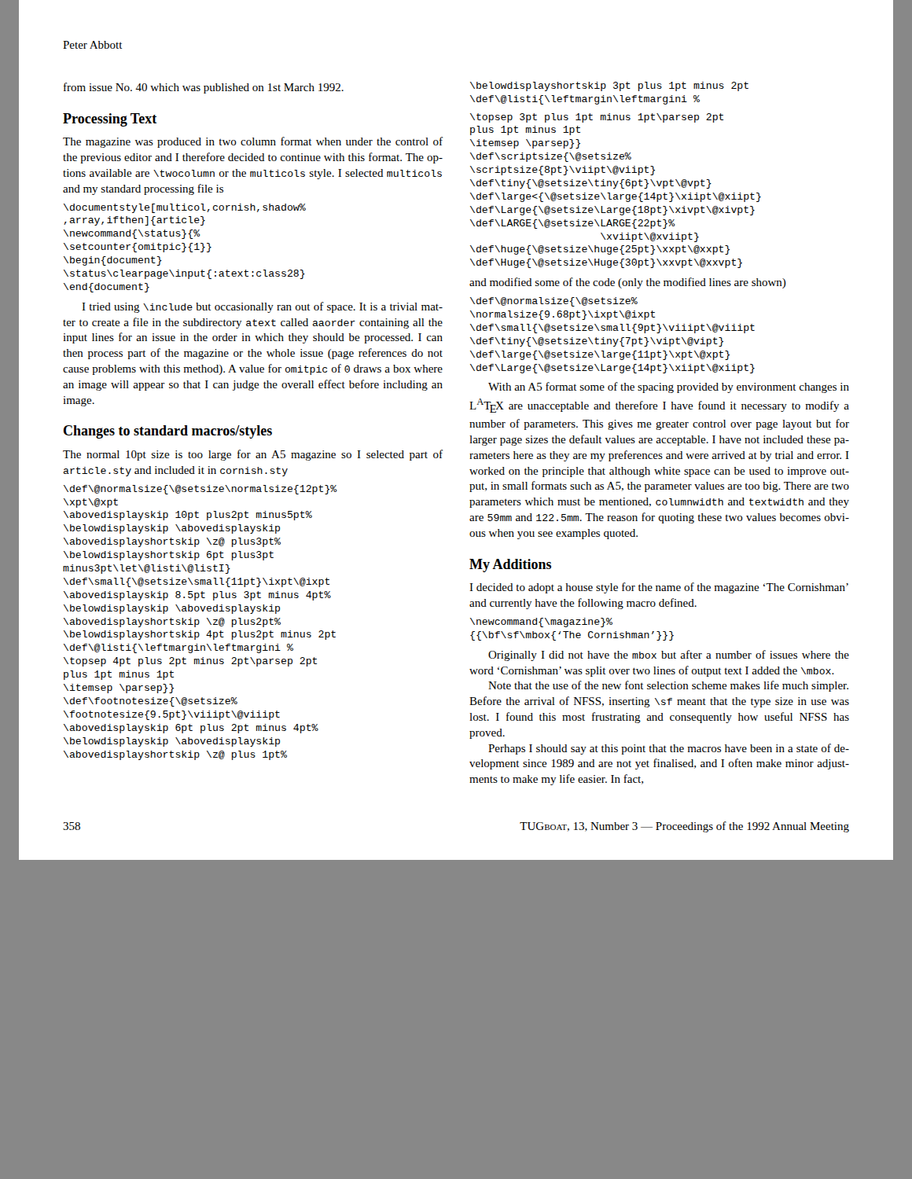Peter Abbott
from issue No. 40 which was published on 1st March 1992.
Processing Text
The magazine was produced in two column format when under the control of the previous editor and I therefore decided to continue with this format. The options available are \twocolumn or the multicols style. I selected multicols and my standard processing file is
\documentstyle[multicol,cornish,shadow%
,array,ifthen]{article}
\newcommand{\status}{%
\setcounter{omitpic}{1}}
\begin{document}
\status\clearpage\input{:atext:class28}
\end{document}
I tried using \include but occasionally ran out of space. It is a trivial matter to create a file in the subdirectory atext called aaorder containing all the input lines for an issue in the order in which they should be processed. I can then process part of the magazine or the whole issue (page references do not cause problems with this method). A value for omitpic of 0 draws a box where an image will appear so that I can judge the overall effect before including an image.
Changes to standard macros/styles
The normal 10pt size is too large for an A5 magazine so I selected part of article.sty and included it in cornish.sty
\def\@normalsize{\@setsize\normalsize{12pt}%
\xpt\@xpt
\abovedisplayskip 10pt plus2pt minus5pt%
\belowdisplayskip \abovedisplayskip
\abovedisplayshortskip \z@ plus3pt%
\belowdisplayshortskip 6pt plus3pt
minus3pt\let\@listi\@listI}
\def\small{\@setsize\small{11pt}\ixpt\@ixpt
\abovedisplayskip 8.5pt plus 3pt minus 4pt%
\belowdisplayskip \abovedisplayskip
\abovedisplayshortskip \z@ plus2pt%
\belowdisplayshortskip 4pt plus2pt minus 2pt
\def\@listi{\leftmargin\leftmargini %
\topsep 4pt plus 2pt minus 2pt\parsep 2pt
plus 1pt minus 1pt
\itemsep \parsep}}
\def\footnotesize{\@setsize%
\footnotesize{9.5pt}\viiipt\@viiipt
\abovedisplayskip 6pt plus 2pt minus 4pt%
\belowdisplayskip \abovedisplayskip
\abovedisplayshortskip \z@ plus 1pt%
\belowdisplayshortskip 3pt plus 1pt minus 2pt
\def\@listi{\leftmargin\leftmargini %
\topsep 3pt plus 1pt minus 1pt\parsep 2pt
plus 1pt minus 1pt
\itemsep \parsep}}
\def\scriptsize{\@setsize%
\scriptsize{8pt}\viipt\@viipt}
\def\tiny{\@setsize\tiny{6pt}\vpt\@vpt}
\def\large<{\@setsize\large{14pt}\xiipt\@xiipt}
\def\Large{\@setsize\Large{18pt}\xivpt\@xivpt}
\def\LARGE{\@setsize\LARGE{22pt}%
                     \xviipt\@xviipt}
\def\huge{\@setsize\huge{25pt}\xxpt\@xxpt}
\def\Huge{\@setsize\Huge{30pt}\xxvpt\@xxvpt}
and modified some of the code (only the modified lines are shown)
\def\@normalsize{\@setsize%
\normalsize{9.68pt}\ixpt\@ixpt
\def\small{\@setsize\small{9pt}\viiipt\@viiipt
\def\tiny{\@setsize\tiny{7pt}\vipt\@vipt}
\def\large{\@setsize\large{11pt}\xpt\@xpt}
\def\Large{\@setsize\Large{14pt}\xiipt\@xiipt}
With an A5 format some of the spacing provided by environment changes in LATEX are unacceptable and therefore I have found it necessary to modify a number of parameters. This gives me greater control over page layout but for larger page sizes the default values are acceptable. I have not included these parameters here as they are my preferences and were arrived at by trial and error. I worked on the principle that although white space can be used to improve output, in small formats such as A5, the parameter values are too big. There are two parameters which must be mentioned, columnwidth and textwidth and they are 59mm and 122.5mm. The reason for quoting these two values becomes obvious when you see examples quoted.
My Additions
I decided to adopt a house style for the name of the magazine ‘The Cornishman’ and currently have the following macro defined.
\newcommand{\magazine}%
{{\bf\sf\mbox{‘The Cornishman’}}}
Originally I did not have the mbox but after a number of issues where the word ‘Cornishman’ was split over two lines of output text I added the \mbox.
Note that the use of the new font selection scheme makes life much simpler. Before the arrival of NFSS, inserting \sf meant that the type size in use was lost. I found this most frustrating and consequently how useful NFSS has proved.
Perhaps I should say at this point that the macros have been in a state of development since 1989 and are not yet finalised, and I often make minor adjustments to make my life easier. In fact,
358
TUGboat, 13, Number 3 — Proceedings of the 1992 Annual Meeting